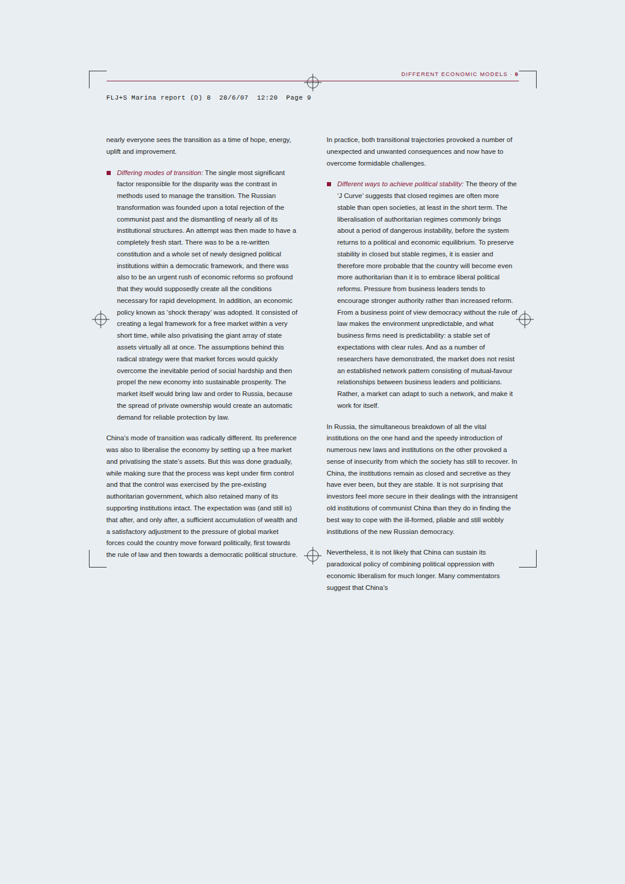FLJ+S Marina report (D) 8 28/6/07 12:20 Page 9
Different economic models · 9
nearly everyone sees the transition as a time of hope, energy, uplift and improvement.
Differing modes of transition: The single most significant factor responsible for the disparity was the contrast in methods used to manage the transition. The Russian transformation was founded upon a total rejection of the communist past and the dismantling of nearly all of its institutional structures. An attempt was then made to have a completely fresh start. There was to be a re-written constitution and a whole set of newly designed political institutions within a democratic framework, and there was also to be an urgent rush of economic reforms so profound that they would supposedly create all the conditions necessary for rapid development. In addition, an economic policy known as ‘shock therapy’ was adopted. It consisted of creating a legal framework for a free market within a very short time, while also privatising the giant array of state assets virtually all at once. The assumptions behind this radical strategy were that market forces would quickly overcome the inevitable period of social hardship and then propel the new economy into sustainable prosperity. The market itself would bring law and order to Russia, because the spread of private ownership would create an automatic demand for reliable protection by law.
China’s mode of transition was radically different. Its preference was also to liberalise the economy by setting up a free market and privatising the state’s assets. But this was done gradually, while making sure that the process was kept under firm control and that the control was exercised by the pre-existing authoritarian government, which also retained many of its supporting institutions intact. The expectation was (and still is) that after, and only after, a sufficient accumulation of wealth and a satisfactory adjustment to the pressure of global market forces could the country move forward politically, first towards the rule of law and then towards a democratic political structure.
In practice, both transitional trajectories provoked a number of unexpected and unwanted consequences and now have to overcome formidable challenges.
Different ways to achieve political stability: The theory of the ‘J Curve’ suggests that closed regimes are often more stable than open societies, at least in the short term. The liberalisation of authoritarian regimes commonly brings about a period of dangerous instability, before the system returns to a political and economic equilibrium. To preserve stability in closed but stable regimes, it is easier and therefore more probable that the country will become even more authoritarian than it is to embrace liberal political reforms. Pressure from business leaders tends to encourage stronger authority rather than increased reform. From a business point of view democracy without the rule of law makes the environment unpredictable, and what business firms need is predictability: a stable set of expectations with clear rules. And as a number of researchers have demonstrated, the market does not resist an established network pattern consisting of mutual-favour relationships between business leaders and politicians. Rather, a market can adapt to such a network, and make it work for itself.
In Russia, the simultaneous breakdown of all the vital institutions on the one hand and the speedy introduction of numerous new laws and institutions on the other provoked a sense of insecurity from which the society has still to recover. In China, the institutions remain as closed and secretive as they have ever been, but they are stable. It is not surprising that investors feel more secure in their dealings with the intransigent old institutions of communist China than they do in finding the best way to cope with the ill-formed, pliable and still wobbly institutions of the new Russian democracy.
Nevertheless, it is not likely that China can sustain its paradoxical policy of combining political oppression with economic liberalism for much longer. Many commentators suggest that China’s